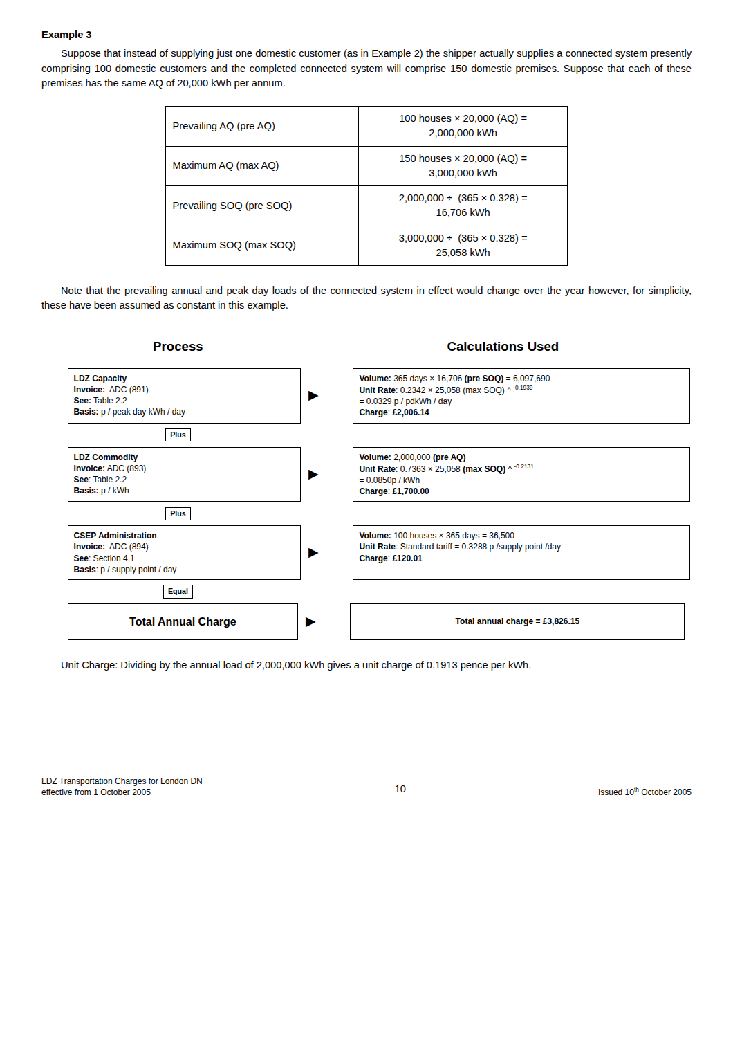Example 3
Suppose that instead of supplying just one domestic customer (as in Example 2) the shipper actually supplies a connected system presently comprising 100 domestic customers and the completed connected system will comprise 150 domestic premises. Suppose that each of these premises has the same AQ of 20,000 kWh per annum.
| Prevailing AQ (pre AQ) | 100 houses × 20,000 (AQ) = 2,000,000 kWh |
| Maximum AQ (max AQ) | 150 houses × 20,000 (AQ) = 3,000,000 kWh |
| Prevailing SOQ (pre SOQ) | 2,000,000 ÷ (365 × 0.328) = 16,706 kWh |
| Maximum SOQ (max SOQ) | 3,000,000 ÷ (365 × 0.328) = 25,058 kWh |
Note that the prevailing annual and peak day loads of the connected system in effect would change over the year however, for simplicity, these have been assumed as constant in this example.
Process
Calculations Used
LDZ Capacity
Invoice: ADC (891)
See: Table 2.2
Basis: p / peak day kWh / day
▶
Volume: 365 days × 16,706 (pre SOQ) = 6,097,690
Unit Rate: 0.2342 × 25,058 (max SOQ) ^ -0.1939
= 0.0329 p / pdkWh / day
Charge: £2,006.14
Plus
LDZ Commodity
Invoice: ADC (893)
See: Table 2.2
Basis: p / kWh
▶
Volume: 2,000,000 (pre AQ)
Unit Rate: 0.7363 × 25,058 (max SOQ) ^ -0.2131
= 0.0850p / kWh
Charge: £1,700.00
Plus
CSEP Administration
Invoice: ADC (894)
See: Section 4.1
Basis: p / supply point / day
▶
Volume: 100 houses × 365 days = 36,500
Unit Rate: Standard tariff = 0.3288 p /supply point /day
Charge: £120.01
Equal
Total Annual Charge
▶
Total annual charge = £3,826.15
Unit Charge: Dividing by the annual load of 2,000,000 kWh gives a unit charge of 0.1913 pence per kWh.
LDZ Transportation Charges for London DN
effective from 1 October 2005
10
Issued 10th October 2005